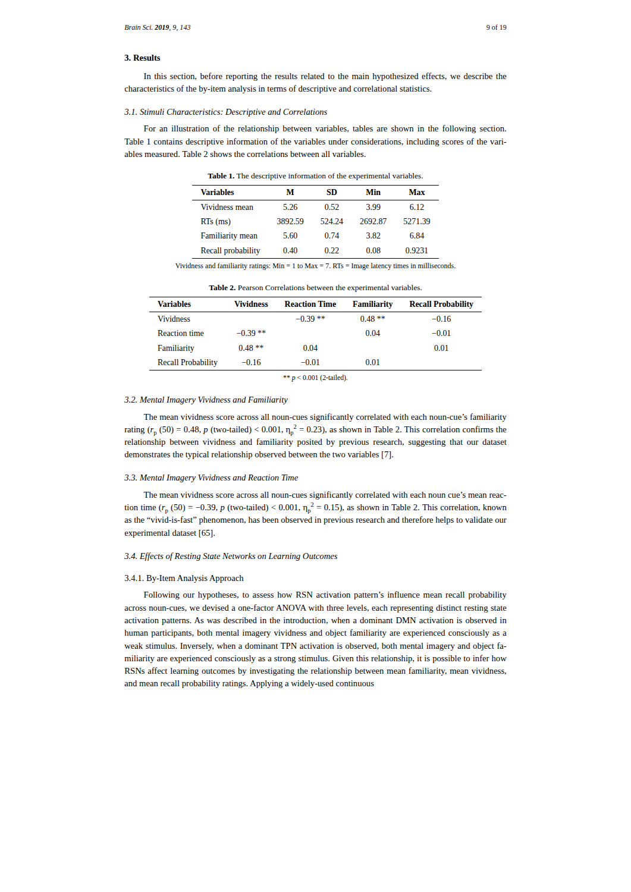Brain Sci. 2019, 9, 143 9 of 19
3. Results
In this section, before reporting the results related to the main hypothesized effects, we describe the characteristics of the by-item analysis in terms of descriptive and correlational statistics.
3.1. Stimuli Characteristics: Descriptive and Correlations
For an illustration of the relationship between variables, tables are shown in the following section. Table 1 contains descriptive information of the variables under considerations, including scores of the variables measured. Table 2 shows the correlations between all variables.
Table 1. The descriptive information of the experimental variables.
| Variables | M | SD | Min | Max |
| --- | --- | --- | --- | --- |
| Vividness mean | 5.26 | 0.52 | 3.99 | 6.12 |
| RTs (ms) | 3892.59 | 524.24 | 2692.87 | 5271.39 |
| Familiarity mean | 5.60 | 0.74 | 3.82 | 6.84 |
| Recall probability | 0.40 | 0.22 | 0.08 | 0.9231 |
Vividness and familiarity ratings: Min = 1 to Max = 7. RTs = Image latency times in milliseconds.
Table 2. Pearson Correlations between the experimental variables.
| Variables | Vividness | Reaction Time | Familiarity | Recall Probability |
| --- | --- | --- | --- | --- |
| Vividness | | −0.39 ** | 0.48 ** | −0.16 |
| Reaction time | −0.39 ** | | 0.04 | −0.01 |
| Familiarity | 0.48 ** | 0.04 | | 0.01 |
| Recall Probability | −0.16 | −0.01 | 0.01 | |
** p < 0.001 (2-tailed).
3.2. Mental Imagery Vividness and Familiarity
The mean vividness score across all noun-cues significantly correlated with each noun-cue’s familiarity rating (rp (50) = 0.48, p (two-tailed) < 0.001, ηp2 = 0.23), as shown in Table 2. This correlation confirms the relationship between vividness and familiarity posited by previous research, suggesting that our dataset demonstrates the typical relationship observed between the two variables [7].
3.3. Mental Imagery Vividness and Reaction Time
The mean vividness score across all noun-cues significantly correlated with each noun cue’s mean reaction time (rp (50) = −0.39, p (two-tailed) < 0.001, ηp2 = 0.15), as shown in Table 2. This correlation, known as the “vivid-is-fast” phenomenon, has been observed in previous research and therefore helps to validate our experimental dataset [65].
3.4. Effects of Resting State Networks on Learning Outcomes
3.4.1. By-Item Analysis Approach
Following our hypotheses, to assess how RSN activation pattern’s influence mean recall probability across noun-cues, we devised a one-factor ANOVA with three levels, each representing distinct resting state activation patterns. As was described in the introduction, when a dominant DMN activation is observed in human participants, both mental imagery vividness and object familiarity are experienced consciously as a weak stimulus. Inversely, when a dominant TPN activation is observed, both mental imagery and object familiarity are experienced consciously as a strong stimulus. Given this relationship, it is possible to infer how RSNs affect learning outcomes by investigating the relationship between mean familiarity, mean vividness, and mean recall probability ratings. Applying a widely-used continuous